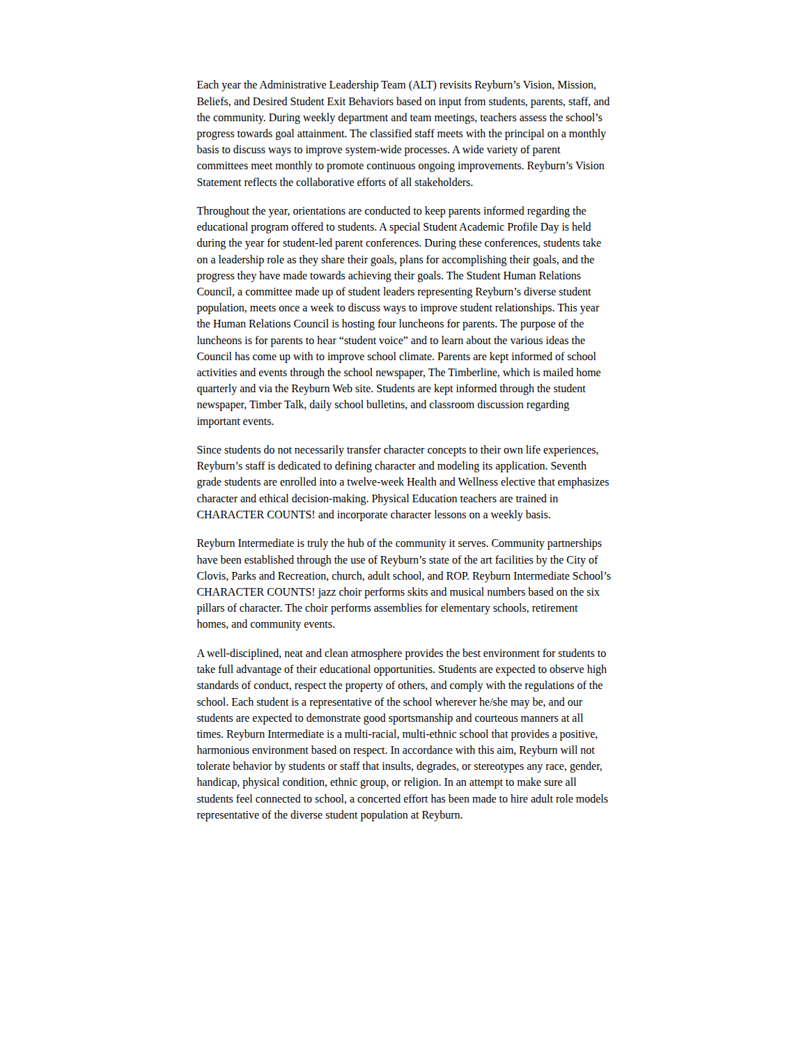Each year the Administrative Leadership Team (ALT) revisits Reyburn’s Vision, Mission, Beliefs, and Desired Student Exit Behaviors based on input from students, parents, staff, and the community. During weekly department and team meetings, teachers assess the school’s progress towards goal attainment. The classified staff meets with the principal on a monthly basis to discuss ways to improve system-wide processes. A wide variety of parent committees meet monthly to promote continuous ongoing improvements. Reyburn’s Vision Statement reflects the collaborative efforts of all stakeholders.
Throughout the year, orientations are conducted to keep parents informed regarding the educational program offered to students. A special Student Academic Profile Day is held during the year for student-led parent conferences. During these conferences, students take on a leadership role as they share their goals, plans for accomplishing their goals, and the progress they have made towards achieving their goals. The Student Human Relations Council, a committee made up of student leaders representing Reyburn’s diverse student population, meets once a week to discuss ways to improve student relationships. This year the Human Relations Council is hosting four luncheons for parents. The purpose of the luncheons is for parents to hear “student voice” and to learn about the various ideas the Council has come up with to improve school climate. Parents are kept informed of school activities and events through the school newspaper, The Timberline, which is mailed home quarterly and via the Reyburn Web site. Students are kept informed through the student newspaper, Timber Talk, daily school bulletins, and classroom discussion regarding important events.
Since students do not necessarily transfer character concepts to their own life experiences, Reyburn’s staff is dedicated to defining character and modeling its application. Seventh grade students are enrolled into a twelve-week Health and Wellness elective that emphasizes character and ethical decision-making. Physical Education teachers are trained in CHARACTER COUNTS! and incorporate character lessons on a weekly basis.
Reyburn Intermediate is truly the hub of the community it serves. Community partnerships have been established through the use of Reyburn’s state of the art facilities by the City of Clovis, Parks and Recreation, church, adult school, and ROP. Reyburn Intermediate School’s CHARACTER COUNTS! jazz choir performs skits and musical numbers based on the six pillars of character. The choir performs assemblies for elementary schools, retirement homes, and community events.
A well-disciplined, neat and clean atmosphere provides the best environment for students to take full advantage of their educational opportunities. Students are expected to observe high standards of conduct, respect the property of others, and comply with the regulations of the school. Each student is a representative of the school wherever he/she may be, and our students are expected to demonstrate good sportsmanship and courteous manners at all times. Reyburn Intermediate is a multi-racial, multi-ethnic school that provides a positive, harmonious environment based on respect. In accordance with this aim, Reyburn will not tolerate behavior by students or staff that insults, degrades, or stereotypes any race, gender, handicap, physical condition, ethnic group, or religion. In an attempt to make sure all students feel connected to school, a concerted effort has been made to hire adult role models representative of the diverse student population at Reyburn.